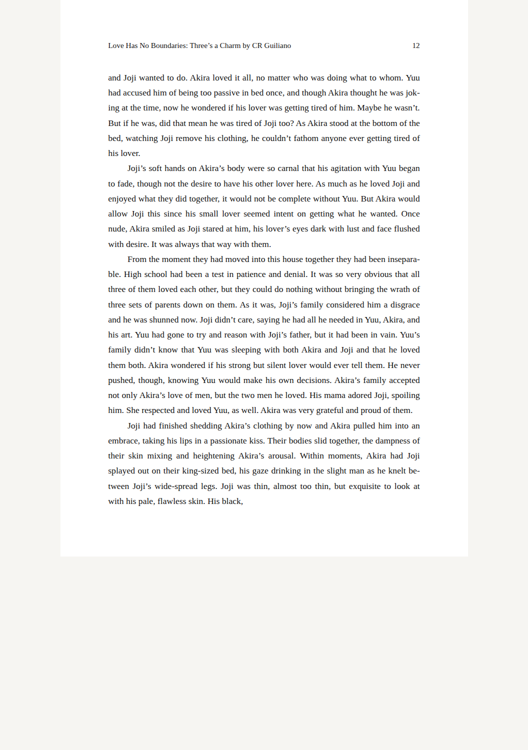Love Has No Boundaries: Three’s a Charm by CR Guiliano 12
and Joji wanted to do. Akira loved it all, no matter who was doing what to whom. Yuu had accused him of being too passive in bed once, and though Akira thought he was joking at the time, now he wondered if his lover was getting tired of him. Maybe he wasn’t. But if he was, did that mean he was tired of Joji too? As Akira stood at the bottom of the bed, watching Joji remove his clothing, he couldn’t fathom anyone ever getting tired of his lover.
Joji’s soft hands on Akira’s body were so carnal that his agitation with Yuu began to fade, though not the desire to have his other lover here. As much as he loved Joji and enjoyed what they did together, it would not be complete without Yuu. But Akira would allow Joji this since his small lover seemed intent on getting what he wanted. Once nude, Akira smiled as Joji stared at him, his lover’s eyes dark with lust and face flushed with desire. It was always that way with them.
From the moment they had moved into this house together they had been inseparable. High school had been a test in patience and denial. It was so very obvious that all three of them loved each other, but they could do nothing without bringing the wrath of three sets of parents down on them. As it was, Joji’s family considered him a disgrace and he was shunned now. Joji didn’t care, saying he had all he needed in Yuu, Akira, and his art. Yuu had gone to try and reason with Joji’s father, but it had been in vain. Yuu’s family didn’t know that Yuu was sleeping with both Akira and Joji and that he loved them both. Akira wondered if his strong but silent lover would ever tell them. He never pushed, though, knowing Yuu would make his own decisions. Akira’s family accepted not only Akira’s love of men, but the two men he loved. His mama adored Joji, spoiling him. She respected and loved Yuu, as well. Akira was very grateful and proud of them.
Joji had finished shedding Akira’s clothing by now and Akira pulled him into an embrace, taking his lips in a passionate kiss. Their bodies slid together, the dampness of their skin mixing and heightening Akira’s arousal. Within moments, Akira had Joji splayed out on their king-sized bed, his gaze drinking in the slight man as he knelt between Joji’s wide-spread legs. Joji was thin, almost too thin, but exquisite to look at with his pale, flawless skin. His black,